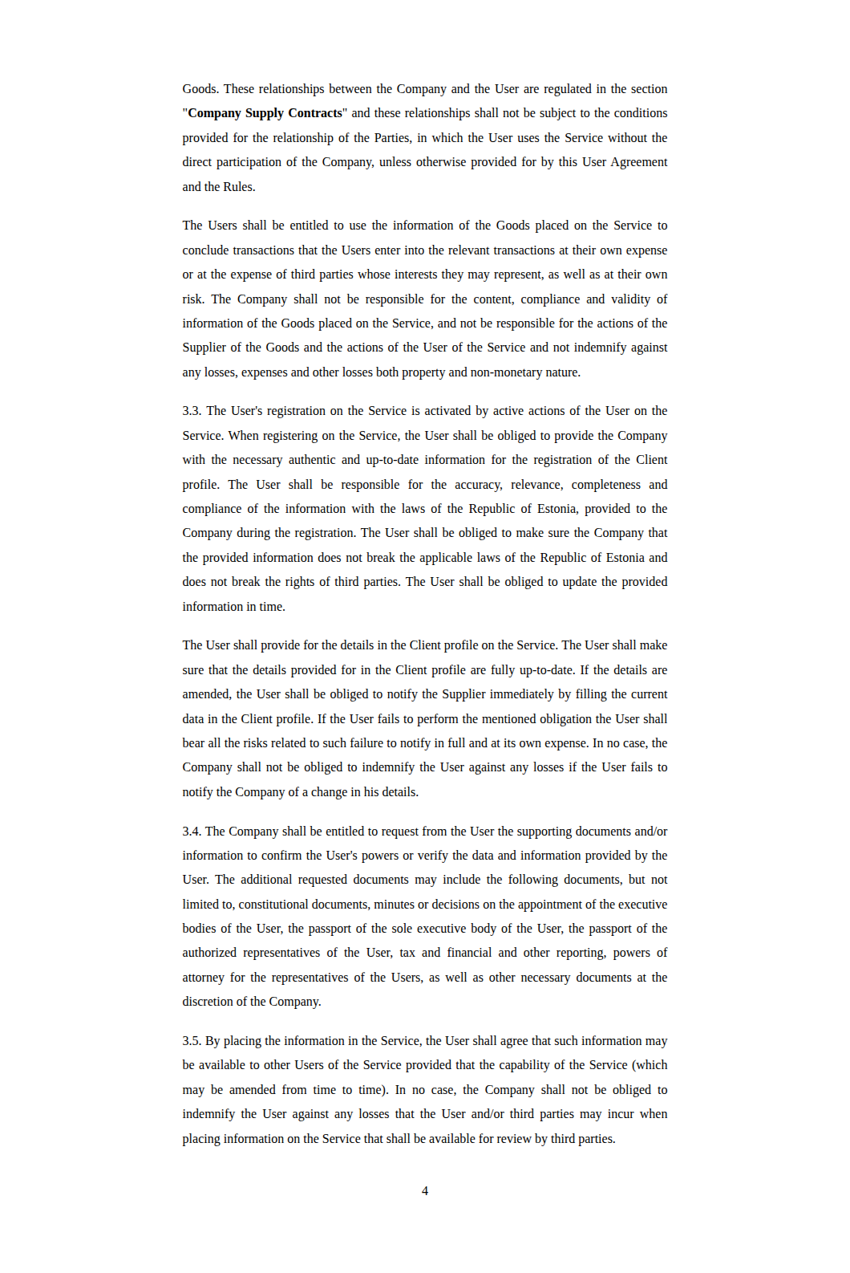Goods. These relationships between the Company and the User are regulated in the section "Company Supply Contracts" and these relationships shall not be subject to the conditions provided for the relationship of the Parties, in which the User uses the Service without the direct participation of the Company, unless otherwise provided for by this User Agreement and the Rules.
The Users shall be entitled to use the information of the Goods placed on the Service to conclude transactions that the Users enter into the relevant transactions at their own expense or at the expense of third parties whose interests they may represent, as well as at their own risk. The Company shall not be responsible for the content, compliance and validity of information of the Goods placed on the Service, and not be responsible for the actions of the Supplier of the Goods and the actions of the User of the Service and not indemnify against any losses, expenses and other losses both property and non-monetary nature.
3.3. The User's registration on the Service is activated by active actions of the User on the Service. When registering on the Service, the User shall be obliged to provide the Company with the necessary authentic and up-to-date information for the registration of the Client profile. The User shall be responsible for the accuracy, relevance, completeness and compliance of the information with the laws of the Republic of Estonia, provided to the Company during the registration. The User shall be obliged to make sure the Company that the provided information does not break the applicable laws of the Republic of Estonia and does not break the rights of third parties. The User shall be obliged to update the provided information in time.
The User shall provide for the details in the Client profile on the Service. The User shall make sure that the details provided for in the Client profile are fully up-to-date. If the details are amended, the User shall be obliged to notify the Supplier immediately by filling the current data in the Client profile. If the User fails to perform the mentioned obligation the User shall bear all the risks related to such failure to notify in full and at its own expense. In no case, the Company shall not be obliged to indemnify the User against any losses if the User fails to notify the Company of a change in his details.
3.4. The Company shall be entitled to request from the User the supporting documents and/or information to confirm the User's powers or verify the data and information provided by the User. The additional requested documents may include the following documents, but not limited to, constitutional documents, minutes or decisions on the appointment of the executive bodies of the User, the passport of the sole executive body of the User, the passport of the authorized representatives of the User, tax and financial and other reporting, powers of attorney for the representatives of the Users, as well as other necessary documents at the discretion of the Company.
3.5. By placing the information in the Service, the User shall agree that such information may be available to other Users of the Service provided that the capability of the Service (which may be amended from time to time). In no case, the Company shall not be obliged to indemnify the User against any losses that the User and/or third parties may incur when placing information on the Service that shall be available for review by third parties.
4